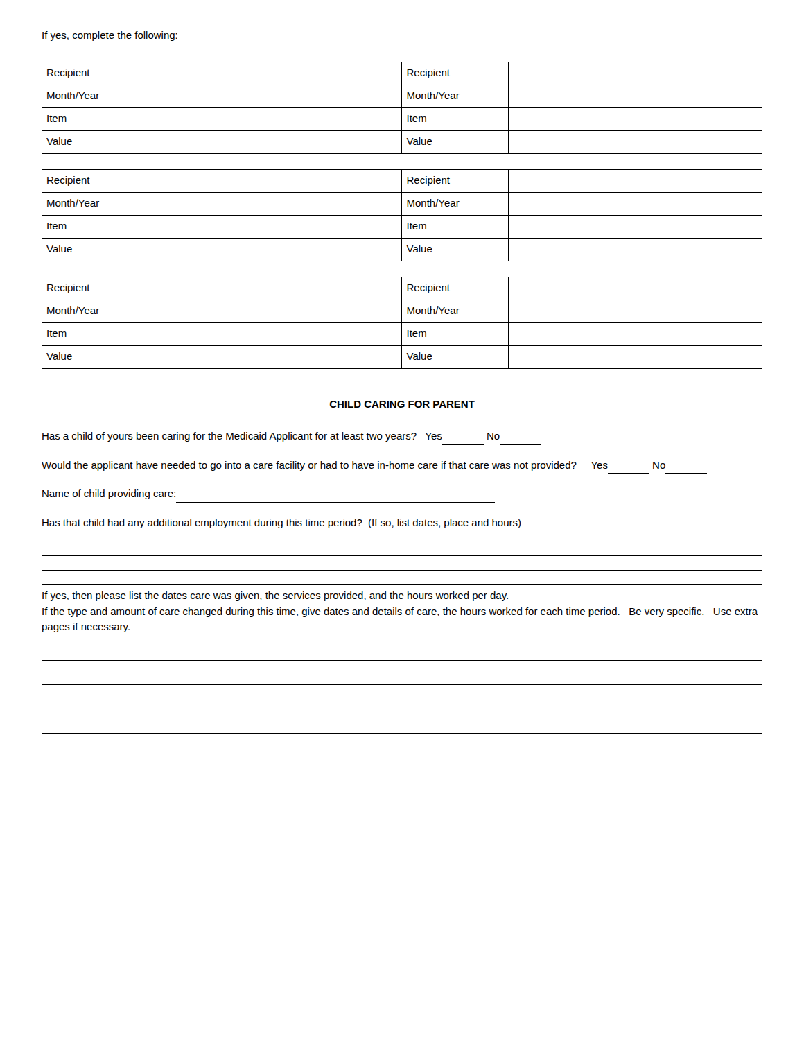If yes, complete the following:
| Recipient | | Recipient | |
| Month/Year | | Month/Year | |
| Item | | Item | |
| Value | | Value | |
| Recipient | | Recipient | |
| Month/Year | | Month/Year | |
| Item | | Item | |
| Value | | Value | |
| Recipient | | Recipient | |
| Month/Year | | Month/Year | |
| Item | | Item | |
| Value | | Value | |
CHILD CARING FOR PARENT
Has a child of yours been caring for the Medicaid Applicant for at least two years? Yes No
Would the applicant have needed to go into a care facility or had to have in-home care if that care was not provided? Yes No
Name of child providing care:
Has that child had any additional employment during this time period? (If so, list dates, place and hours)
If yes, then please list the dates care was given, the services provided, and the hours worked per day.
If the type and amount of care changed during this time, give dates and details of care, the hours worked for each time period. Be very specific. Use extra pages if necessary.